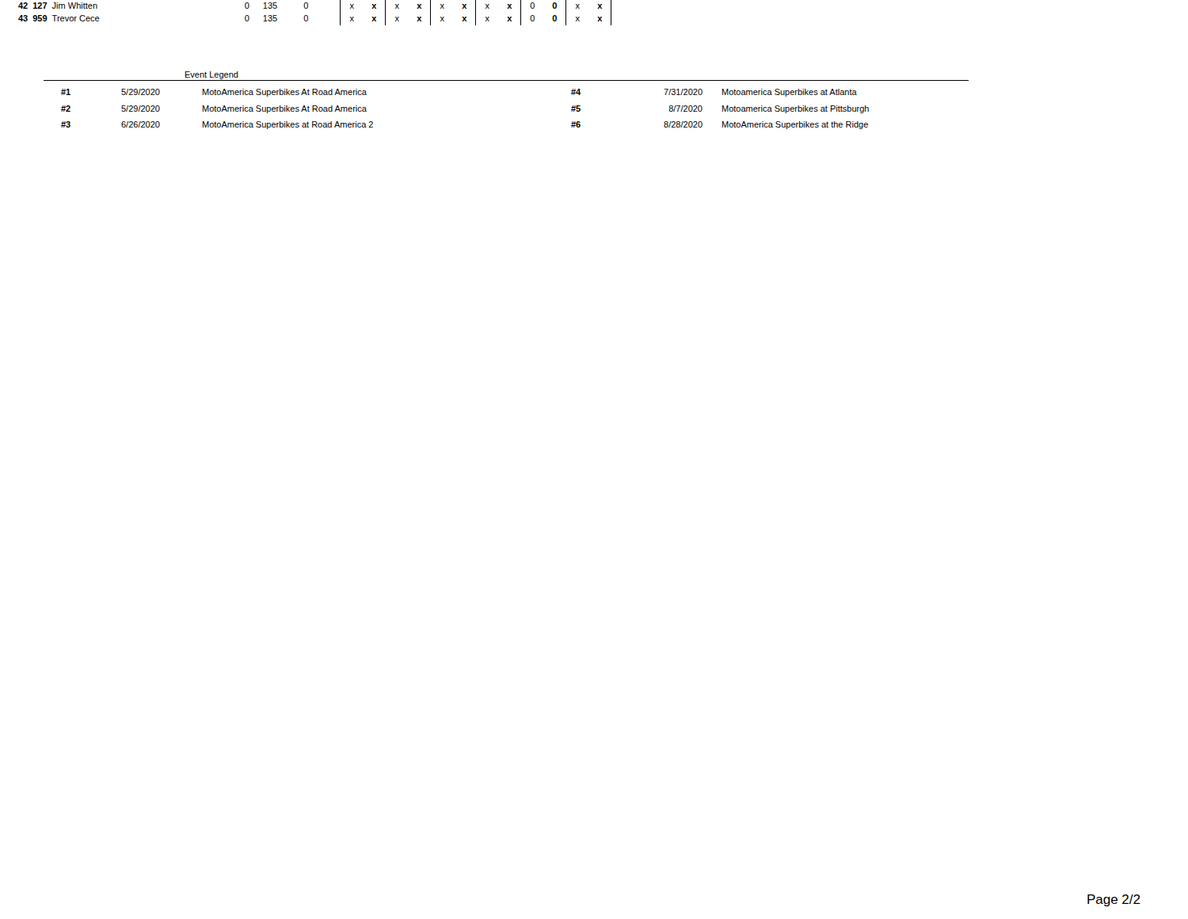| 42 | 127 | Jim Whitten | 0 | 135 | 0 | x | x | x | x | x | x | x | x | 0 | 0 | x | x |
| 43 | 959 | Trevor Cece | 0 | 135 | 0 | x | x | x | x | x | x | x | x | 0 | 0 | x | x |
Event Legend
| #1 | 5/29/2020 | MotoAmerica Superbikes At Road America | #4 | 7/31/2020 | Motoamerica Superbikes at Atlanta |
| #2 | 5/29/2020 | MotoAmerica Superbikes At Road America | #5 | 8/7/2020 | Motoamerica Superbikes at Pittsburgh |
| #3 | 6/26/2020 | MotoAmerica Superbikes at Road America 2 | #6 | 8/28/2020 | MotoAmerica Superbikes at the Ridge |
Page 2/2